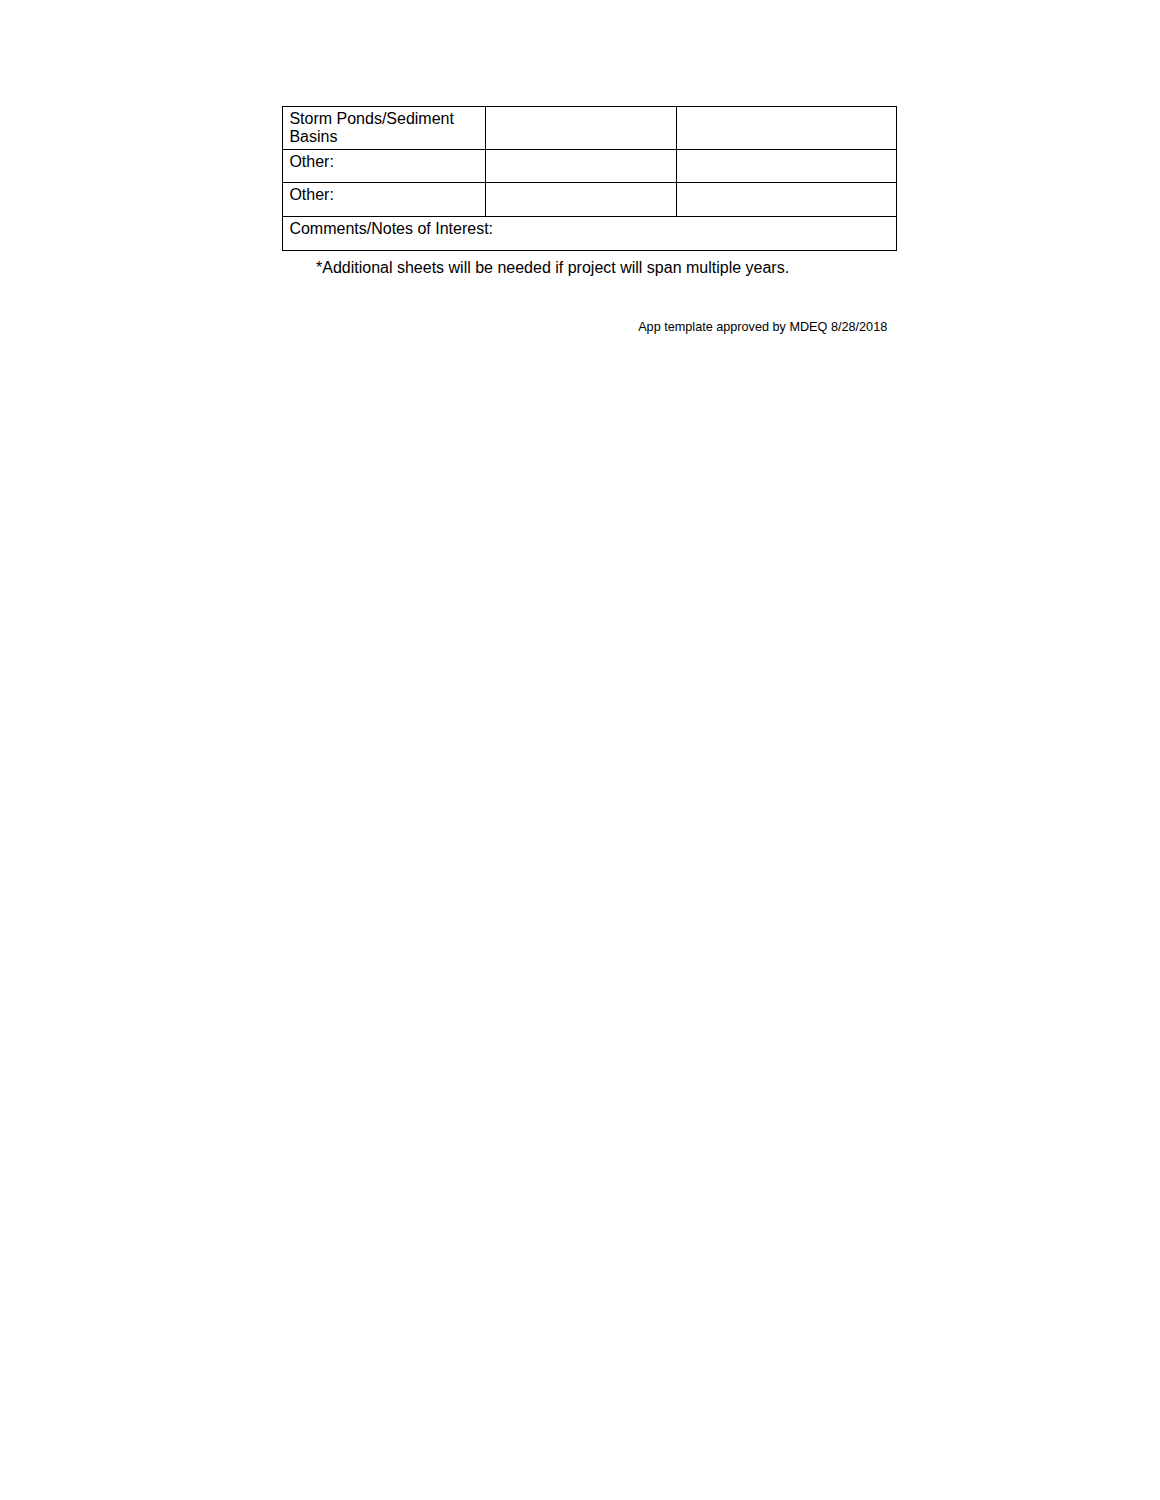| Storm Ponds/Sediment Basins | | |
| Other: | | |
| Other: | | |
| Comments/Notes of Interest: |
*Additional sheets will be needed if project will span multiple years.
App template approved by MDEQ 8/28/2018